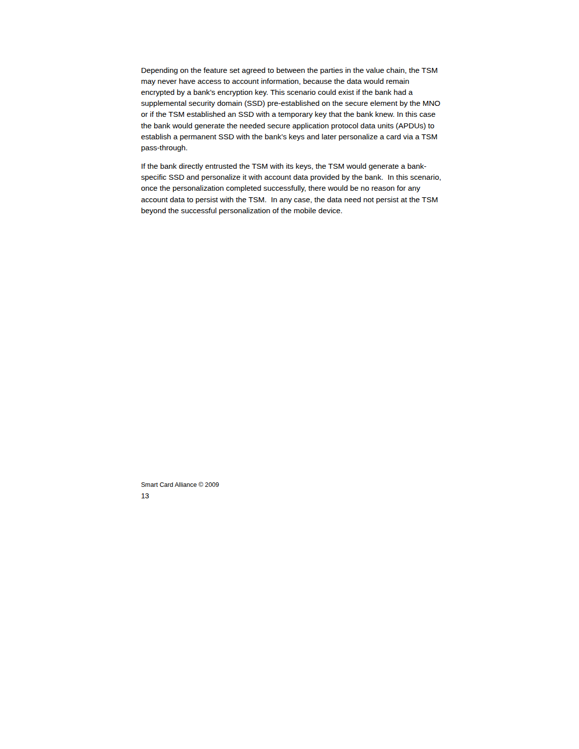Depending on the feature set agreed to between the parties in the value chain, the TSM may never have access to account information, because the data would remain encrypted by a bank’s encryption key. This scenario could exist if the bank had a supplemental security domain (SSD) pre-established on the secure element by the MNO or if the TSM established an SSD with a temporary key that the bank knew. In this case the bank would generate the needed secure application protocol data units (APDUs) to establish a permanent SSD with the bank’s keys and later personalize a card via a TSM pass-through.
If the bank directly entrusted the TSM with its keys, the TSM would generate a bank-specific SSD and personalize it with account data provided by the bank. In this scenario, once the personalization completed successfully, there would be no reason for any account data to persist with the TSM. In any case, the data need not persist at the TSM beyond the successful personalization of the mobile device.
Smart Card Alliance © 2009
13